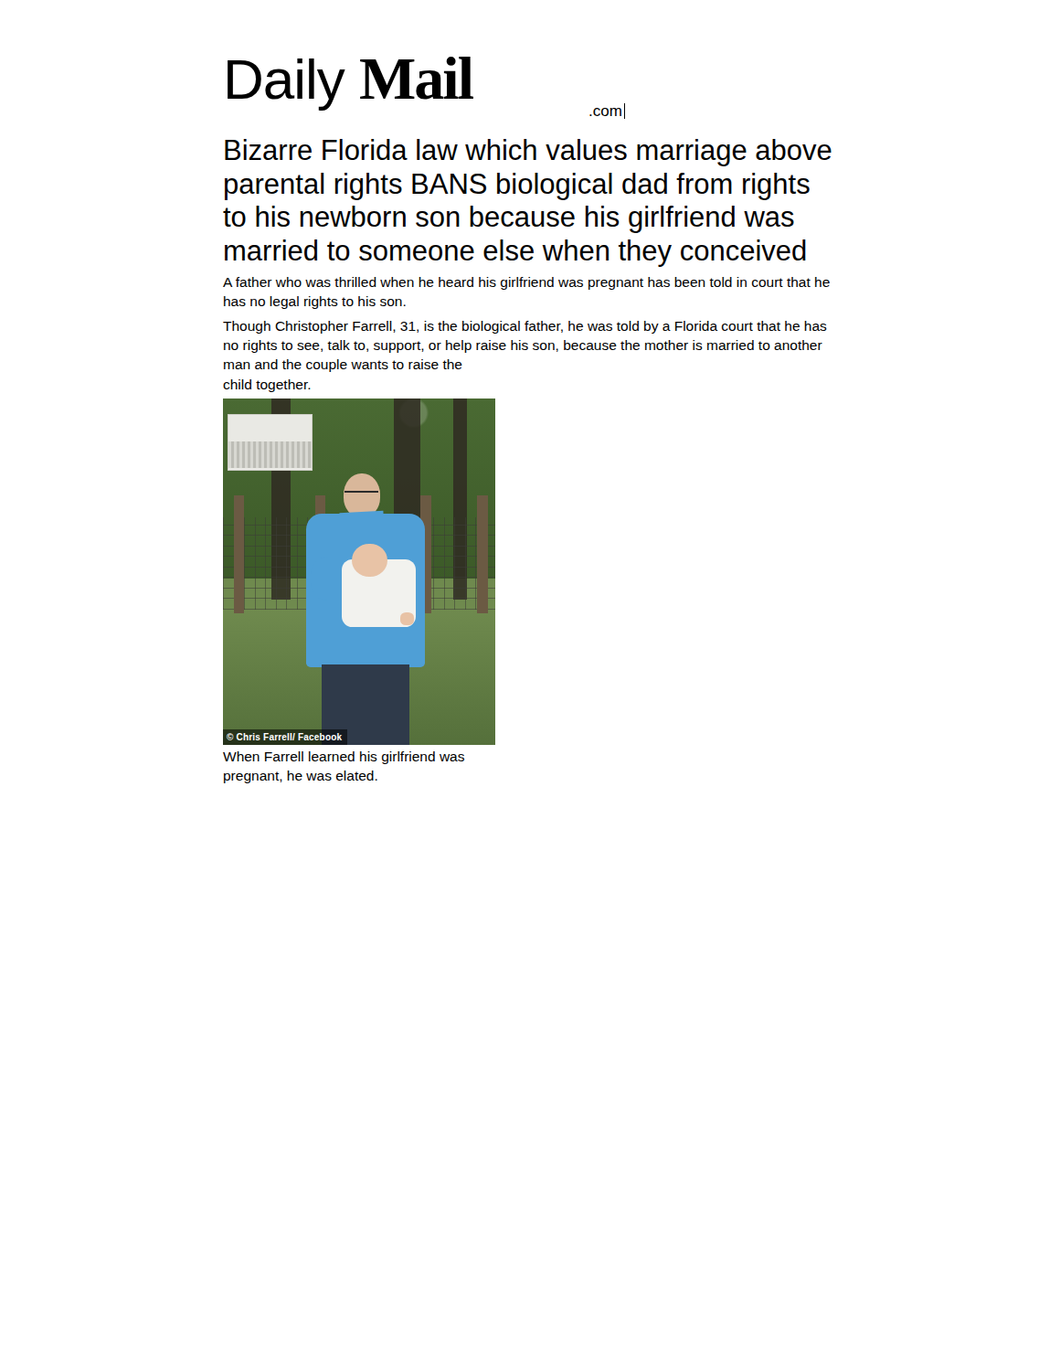Daily Mail .com
Bizarre Florida law which values marriage above parental rights BANS biological dad from rights to his newborn son because his girlfriend was married to someone else when they conceived
A father who was thrilled when he heard his girlfriend was pregnant has been told in court that he has no legal rights to his son.
Though Christopher Farrell, 31, is the biological father, he was told by a Florida court that he has no rights to see, talk to, support, or help raise his son, because the mother is married to another man and the couple wants to raise the
child together.
© Chris Farrell/ Facebook
When Farrell learned his girlfriend was pregnant, he was elated.